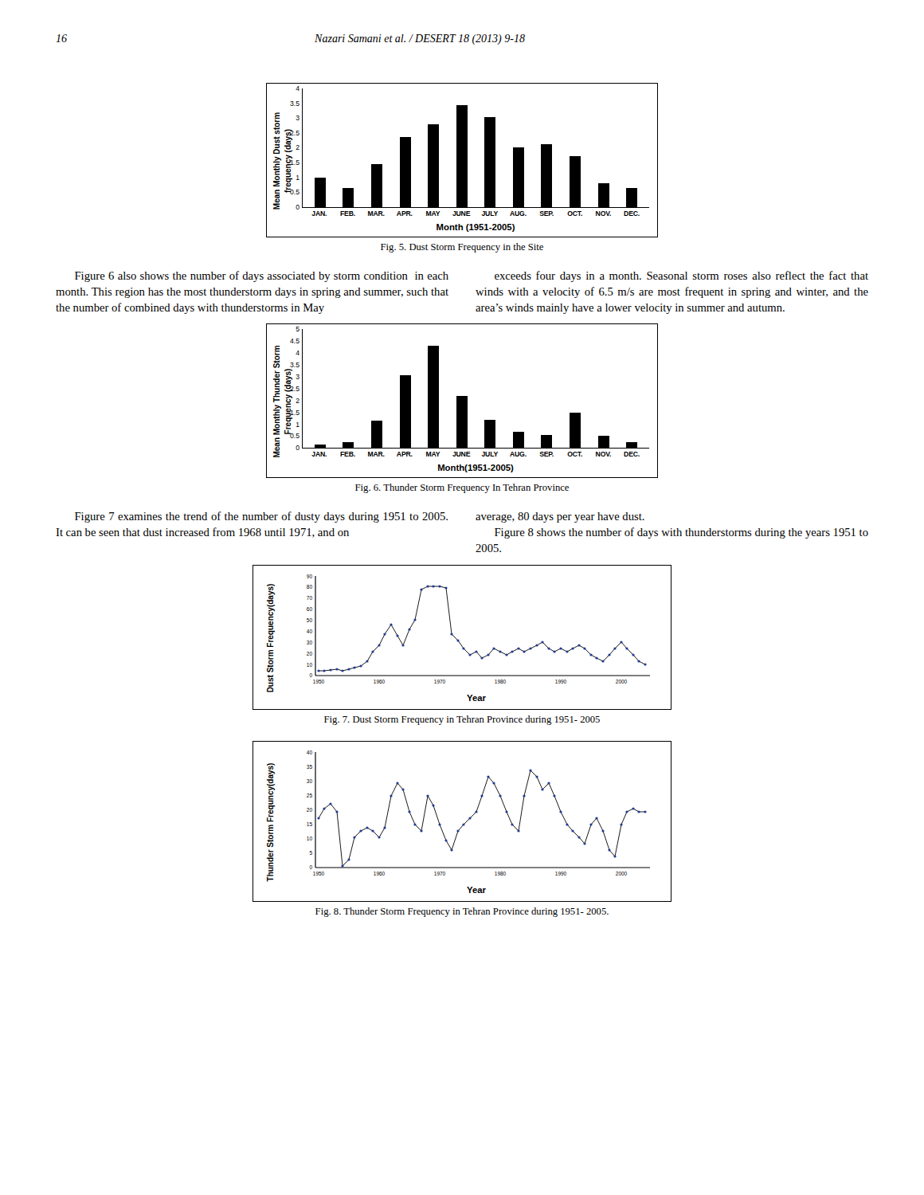16 Nazari Samani et al. / DESERT 18 (2013) 9-18
Mean Monthly Dust storm
frequency (days)
4 3.5 3 2.5 2 1.5 1 0.5 0
JAN. FEB. MAR. APR. MAY JUNE JULY AUG. SEP. OCT. NOV. DEC.
Month (1951-2005)
Fig. 5. Dust Storm Frequency in the Site
Figure 6 also shows the number of days associated by storm condition in each month. This region has the most thunderstorm days in spring and summer, such that the number of combined days with thunderstorms in May
exceeds four days in a month. Seasonal storm roses also reflect the fact that winds with a velocity of 6.5 m/s are most frequent in spring and winter, and the area’s winds mainly have a lower velocity in summer and autumn.
Mean Monthly Thunder Storm
Frequency (days)
5 4.5 4 3.5 3 2.5 2 1.5 1 0.5 0
JAN. FEB. MAR. APR. MAY JUNE JULY AUG. SEP. OCT. NOV. DEC.
Month(1951-2005)
Fig. 6. Thunder Storm Frequency In Tehran Province
Figure 7 examines the trend of the number of dusty days during 1951 to 2005. It can be seen that dust increased from 1968 until 1971, and on
average, 80 days per year have dust.
Figure 8 shows the number of days with thunderstorms during the years 1951 to 2005.
Dust Storm Frequency(days)
90 80 70 60 50 40 30 20 10 0 1950 1960 1970 1980 1990 2000
Year
Fig. 7. Dust Storm Frequency in Tehran Province during 1951- 2005
Thunder Storm Frequncy(days)
40 35 30 25 20 15 10 5 0 1950 1960 1970 1980 1990 2000
Year
Fig. 8. Thunder Storm Frequency in Tehran Province during 1951- 2005.